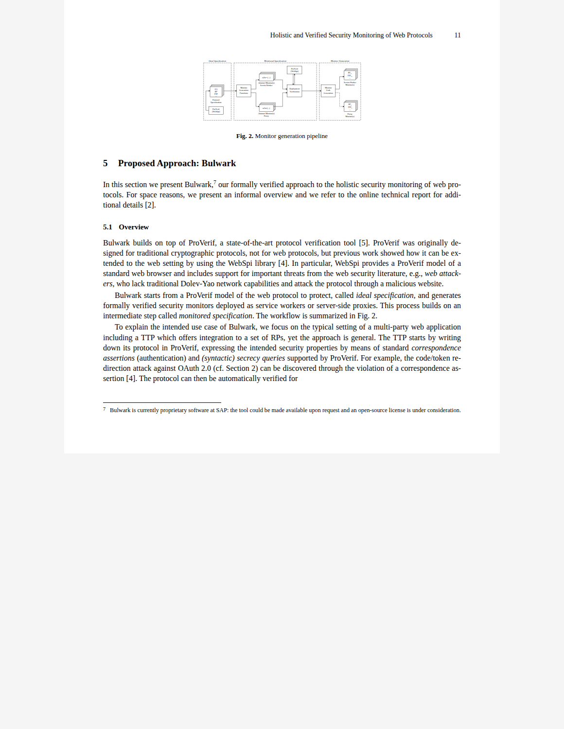Holistic and Verified Security Monitoring of Web Protocols 11
Ideal Specification Monitored Specification Monitor Generation UA RP TTP ... Protocol Specification ProVerif (WebSpi) Monitor Generation Functions α2msw(...) Abstract Monitor(s) ServiceWorker α2mp(...) Abstract Monitor(s) Proxy ProVerif (WebSpi) Deployment Verification Monitor Code Generation RPsw TTPsw ... ServiceWorker Monitor(s) RPp TTPp ... Proxy Monitor(s)
Fig. 2. Monitor generation pipeline
5 Proposed Approach: Bulwark
In this section we present Bulwark,7 our formally verified approach to the holistic security monitoring of web protocols. For space reasons, we present an informal overview and we refer to the online technical report for additional details [2].
5.1 Overview
Bulwark builds on top of ProVerif, a state-of-the-art protocol verification tool [5]. ProVerif was originally designed for traditional cryptographic protocols, not for web protocols, but previous work showed how it can be extended to the web setting by using the WebSpi library [4]. In particular, WebSpi provides a ProVerif model of a standard web browser and includes support for important threats from the web security literature, e.g., web attackers, who lack traditional Dolev-Yao network capabilities and attack the protocol through a malicious website.
Bulwark starts from a ProVerif model of the web protocol to protect, called ideal specification, and generates formally verified security monitors deployed as service workers or server-side proxies. This process builds on an intermediate step called monitored specification. The workflow is summarized in Fig. 2.
To explain the intended use case of Bulwark, we focus on the typical setting of a multi-party web application including a TTP which offers integration to a set of RPs, yet the approach is general. The TTP starts by writing down its protocol in ProVerif, expressing the intended security properties by means of standard correspondence assertions (authentication) and (syntactic) secrecy queries supported by ProVerif. For example, the code/token redirection attack against OAuth 2.0 (cf. Section 2) can be discovered through the violation of a correspondence assertion [4]. The protocol can then be automatically verified for
7 Bulwark is currently proprietary software at SAP: the tool could be made available upon request and an open-source license is under consideration.